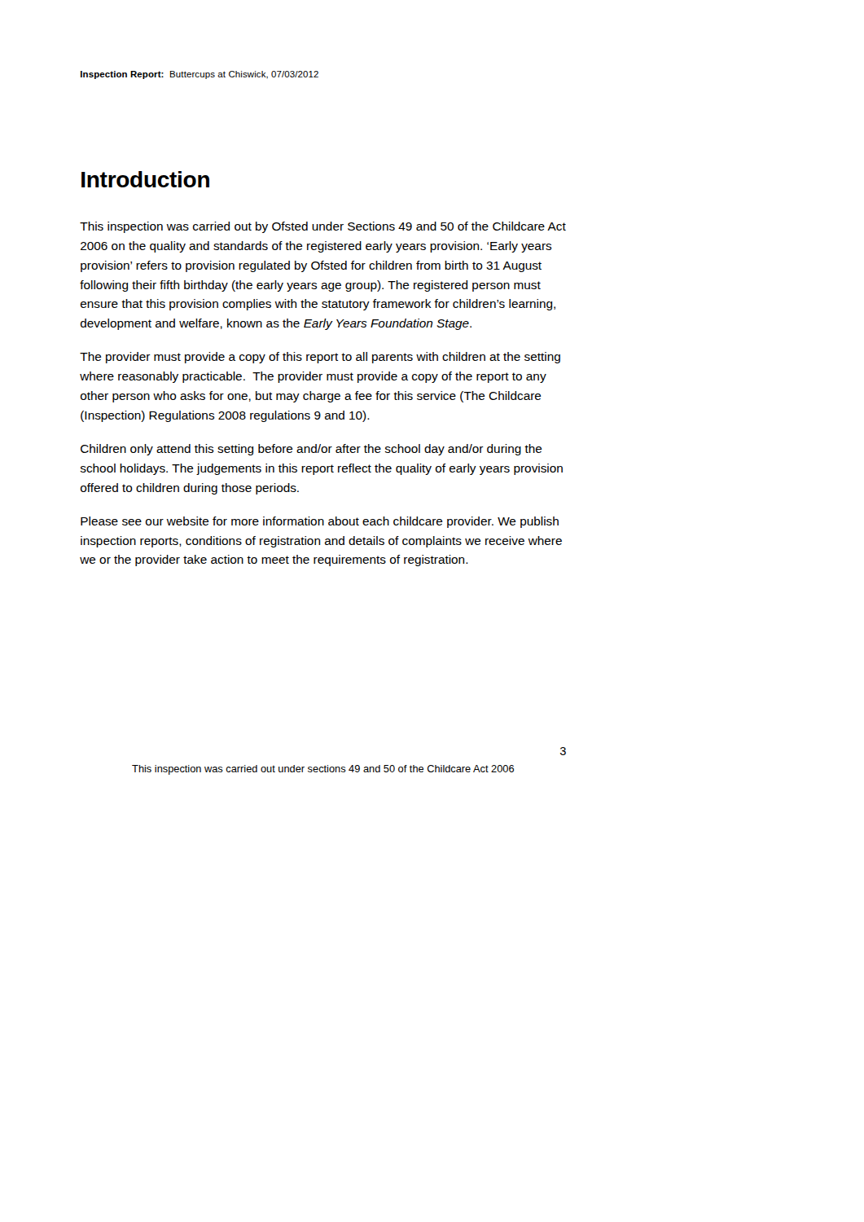Inspection Report: Buttercups at Chiswick, 07/03/2012
Introduction
This inspection was carried out by Ofsted under Sections 49 and 50 of the Childcare Act 2006 on the quality and standards of the registered early years provision. ‘Early years provision’ refers to provision regulated by Ofsted for children from birth to 31 August following their fifth birthday (the early years age group). The registered person must ensure that this provision complies with the statutory framework for children’s learning, development and welfare, known as the Early Years Foundation Stage.
The provider must provide a copy of this report to all parents with children at the setting where reasonably practicable. The provider must provide a copy of the report to any other person who asks for one, but may charge a fee for this service (The Childcare (Inspection) Regulations 2008 regulations 9 and 10).
Children only attend this setting before and/or after the school day and/or during the school holidays. The judgements in this report reflect the quality of early years provision offered to children during those periods.
Please see our website for more information about each childcare provider. We publish inspection reports, conditions of registration and details of complaints we receive where we or the provider take action to meet the requirements of registration.
3 This inspection was carried out under sections 49 and 50 of the Childcare Act 2006